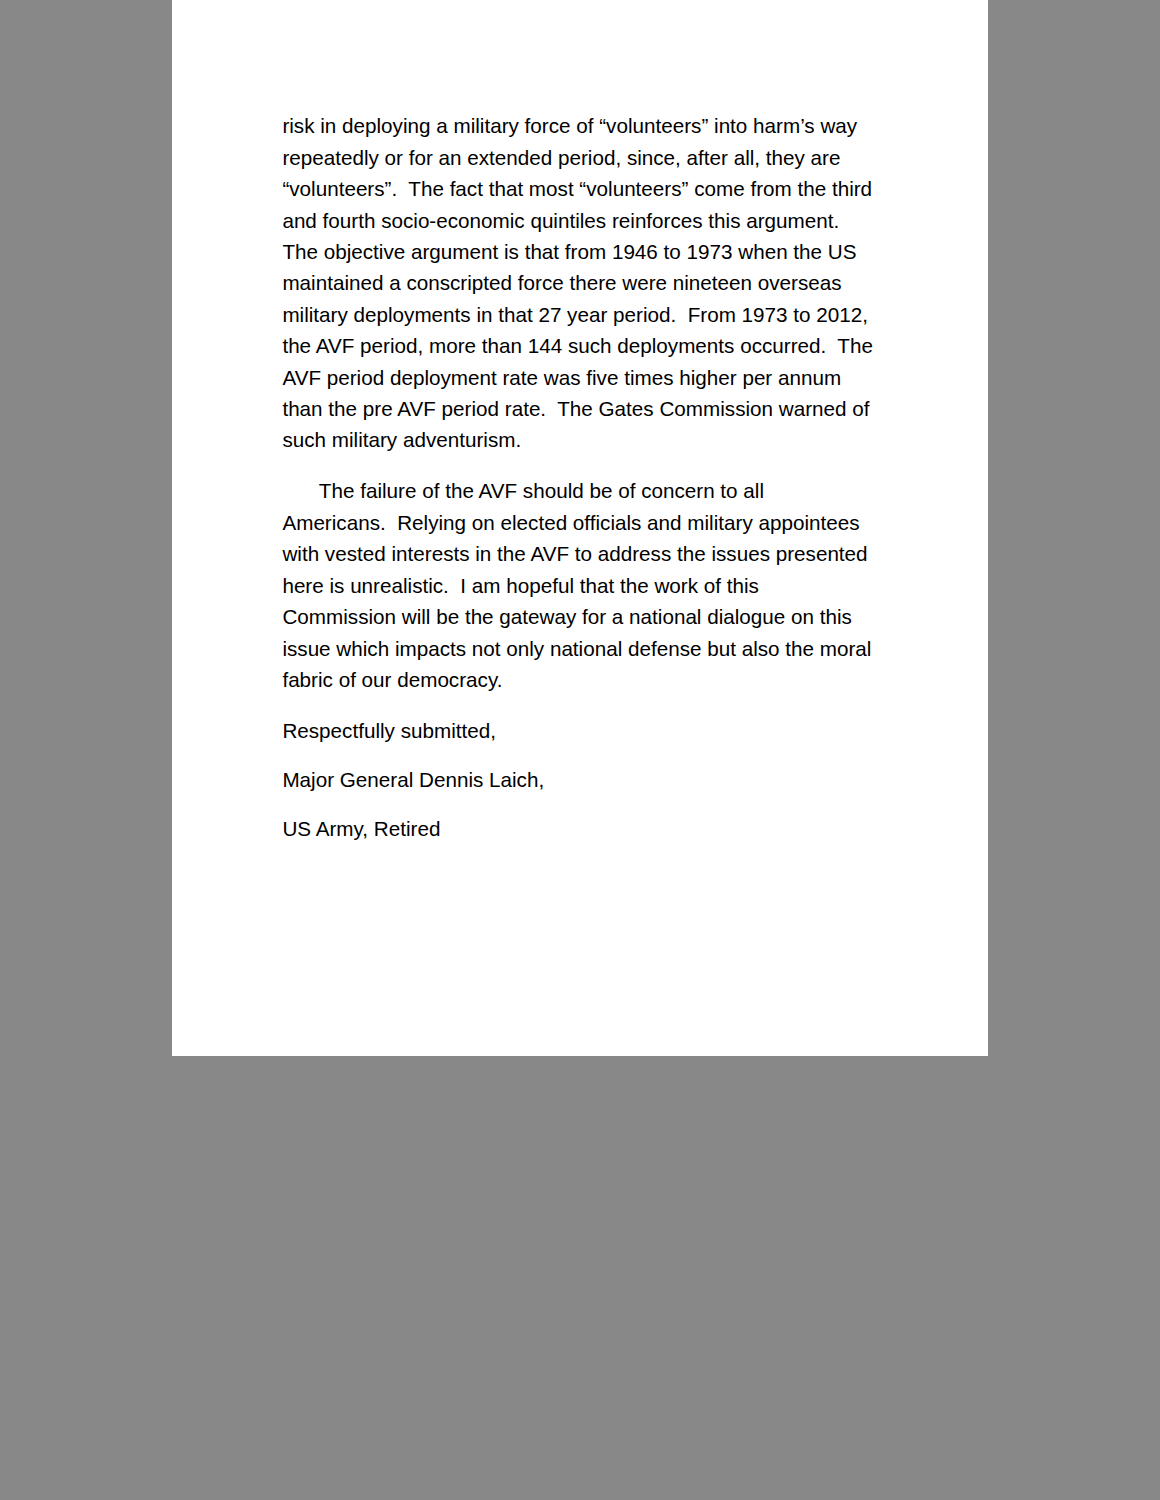risk in deploying a military force of “volunteers” into harm’s way repeatedly or for an extended period, since, after all, they are “volunteers”. The fact that most “volunteers” come from the third and fourth socio-economic quintiles reinforces this argument. The objective argument is that from 1946 to 1973 when the US maintained a conscripted force there were nineteen overseas military deployments in that 27 year period. From 1973 to 2012, the AVF period, more than 144 such deployments occurred. The AVF period deployment rate was five times higher per annum than the pre AVF period rate. The Gates Commission warned of such military adventurism.
The failure of the AVF should be of concern to all Americans. Relying on elected officials and military appointees with vested interests in the AVF to address the issues presented here is unrealistic. I am hopeful that the work of this Commission will be the gateway for a national dialogue on this issue which impacts not only national defense but also the moral fabric of our democracy.
Respectfully submitted,
Major General Dennis Laich,
US Army, Retired